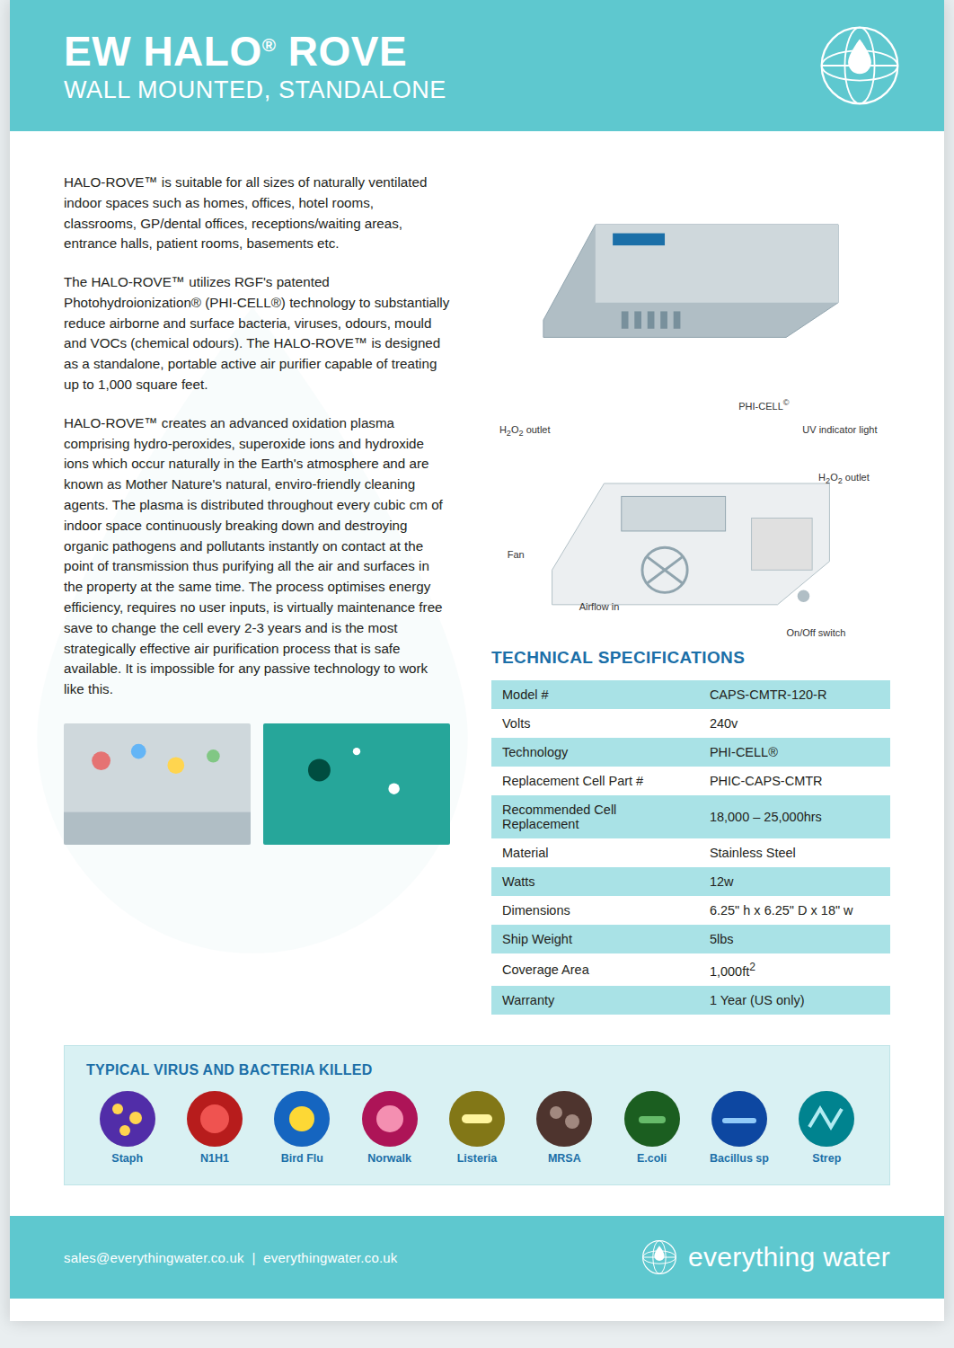EW HALO® ROVE
WALL MOUNTED, STANDALONE
HALO-ROVE™ is suitable for all sizes of naturally ventilated indoor spaces such as homes, offices, hotel rooms, classrooms, GP/dental offices, receptions/waiting areas, entrance halls, patient rooms, basements etc.
The HALO-ROVE™ utilizes RGF's patented Photohydroionization® (PHI-CELL®) technology to substantially reduce airborne and surface bacteria, viruses, odours, mould and VOCs (chemical odours). The HALO-ROVE™ is designed as a standalone, portable active air purifier capable of treating up to 1,000 square feet.
HALO-ROVE™ creates an advanced oxidation plasma comprising hydro-peroxides, superoxide ions and hydroxide ions which occur naturally in the Earth's atmosphere and are known as Mother Nature's natural, enviro-friendly cleaning agents. The plasma is distributed throughout every cubic cm of indoor space continuously breaking down and destroying organic pathogens and pollutants instantly on contact at the point of transmission thus purifying all the air and surfaces in the property at the same time. The process optimises energy efficiency, requires no user inputs, is virtually maintenance free save to change the cell every 2-3 years and is the most strategically effective air purification process that is safe available. It is impossible for any passive technology to work like this.
H2O2 outlet PHI-CELL© UV indicator light H2O2 outlet Fan Airflow in On/Off switch
TECHNICAL SPECIFICATIONS
| Model # | CAPS-CMTR-120-R |
| Volts | 240v |
| Technology | PHI-CELL® |
| Replacement Cell Part # | PHIC-CAPS-CMTR |
| Recommended Cell Replacement | 18,000 – 25,000hrs |
| Material | Stainless Steel |
| Watts | 12w |
| Dimensions | 6.25" h x 6.25" D x 18" w |
| Ship Weight | 5lbs |
| Coverage Area | 1,000ft 2 |
| Warranty | 1 Year (US only) |
TYPICAL VIRUS AND BACTERIA KILLED
Staph
N1H1
Bird Flu
Norwalk
Listeria
MRSA
E.coli
Bacillus sp
Strep
sales@everythingwater.co.uk | everythingwater.co.uk
everything water